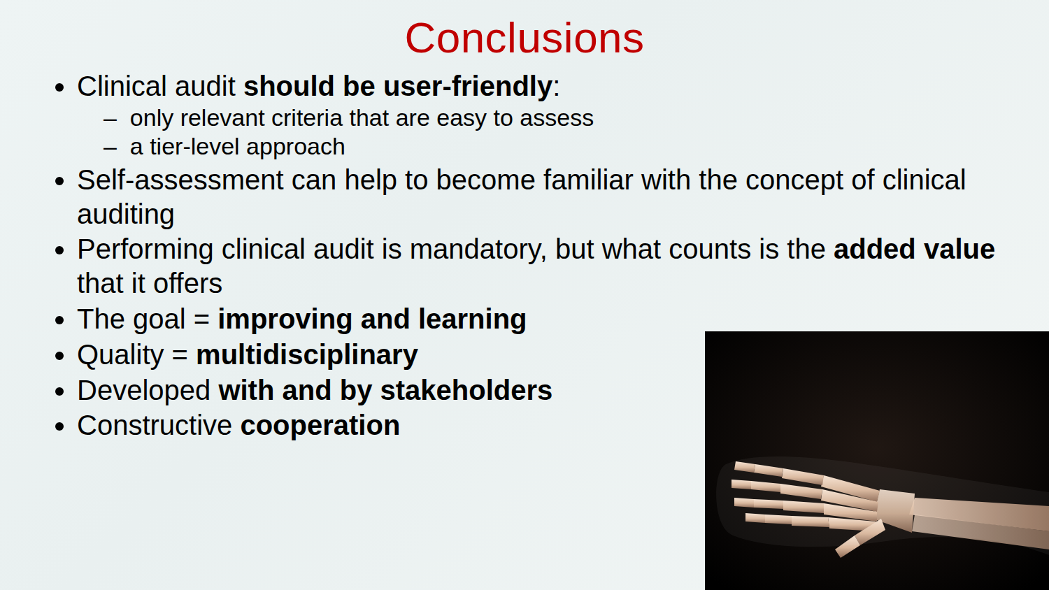Conclusions
Clinical audit should be user-friendly:
only relevant criteria that are easy to assess
a tier-level approach
Self-assessment can help to become familiar with the concept of clinical auditing
Performing clinical audit is mandatory, but what counts is the added value that it offers
The goal = improving and learning
Quality = multidisciplinary
Developed with and by stakeholders
Constructive cooperation